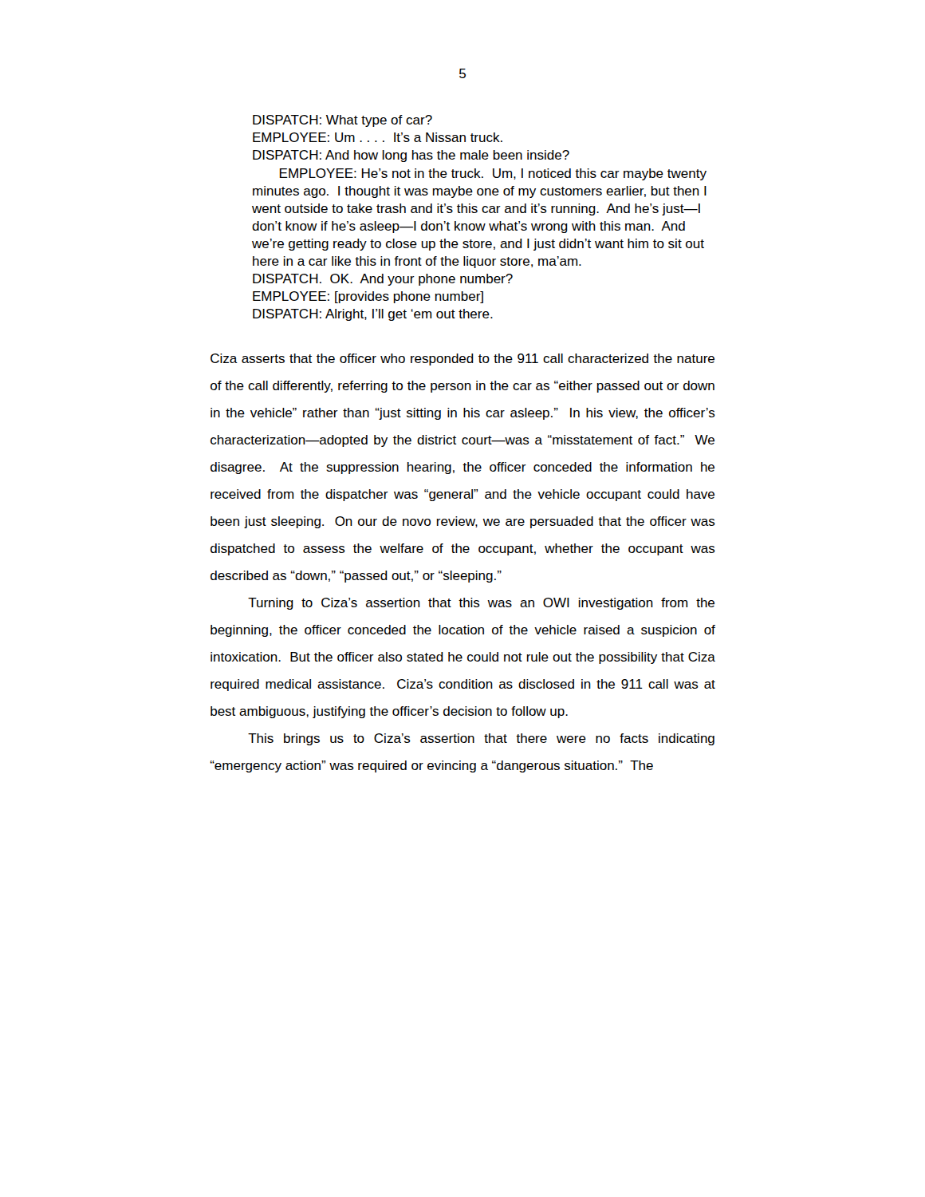5
DISPATCH: What type of car?
EMPLOYEE: Um . . . . It’s a Nissan truck.
DISPATCH: And how long has the male been inside?
EMPLOYEE: He’s not in the truck. Um, I noticed this car maybe twenty minutes ago. I thought it was maybe one of my customers earlier, but then I went outside to take trash and it’s this car and it’s running. And he’s just—I don’t know if he’s asleep—I don’t know what’s wrong with this man. And we’re getting ready to close up the store, and I just didn’t want him to sit out here in a car like this in front of the liquor store, ma’am.
DISPATCH. OK. And your phone number?
EMPLOYEE: [provides phone number]
DISPATCH: Alright, I’ll get ‘em out there.
Ciza asserts that the officer who responded to the 911 call characterized the nature of the call differently, referring to the person in the car as “either passed out or down in the vehicle” rather than “just sitting in his car asleep.” In his view, the officer’s characterization—adopted by the district court—was a “misstatement of fact.” We disagree. At the suppression hearing, the officer conceded the information he received from the dispatcher was “general” and the vehicle occupant could have been just sleeping. On our de novo review, we are persuaded that the officer was dispatched to assess the welfare of the occupant, whether the occupant was described as “down,” “passed out,” or “sleeping.”
Turning to Ciza’s assertion that this was an OWI investigation from the beginning, the officer conceded the location of the vehicle raised a suspicion of intoxication. But the officer also stated he could not rule out the possibility that Ciza required medical assistance. Ciza’s condition as disclosed in the 911 call was at best ambiguous, justifying the officer’s decision to follow up.
This brings us to Ciza’s assertion that there were no facts indicating “emergency action” was required or evincing a “dangerous situation.” The